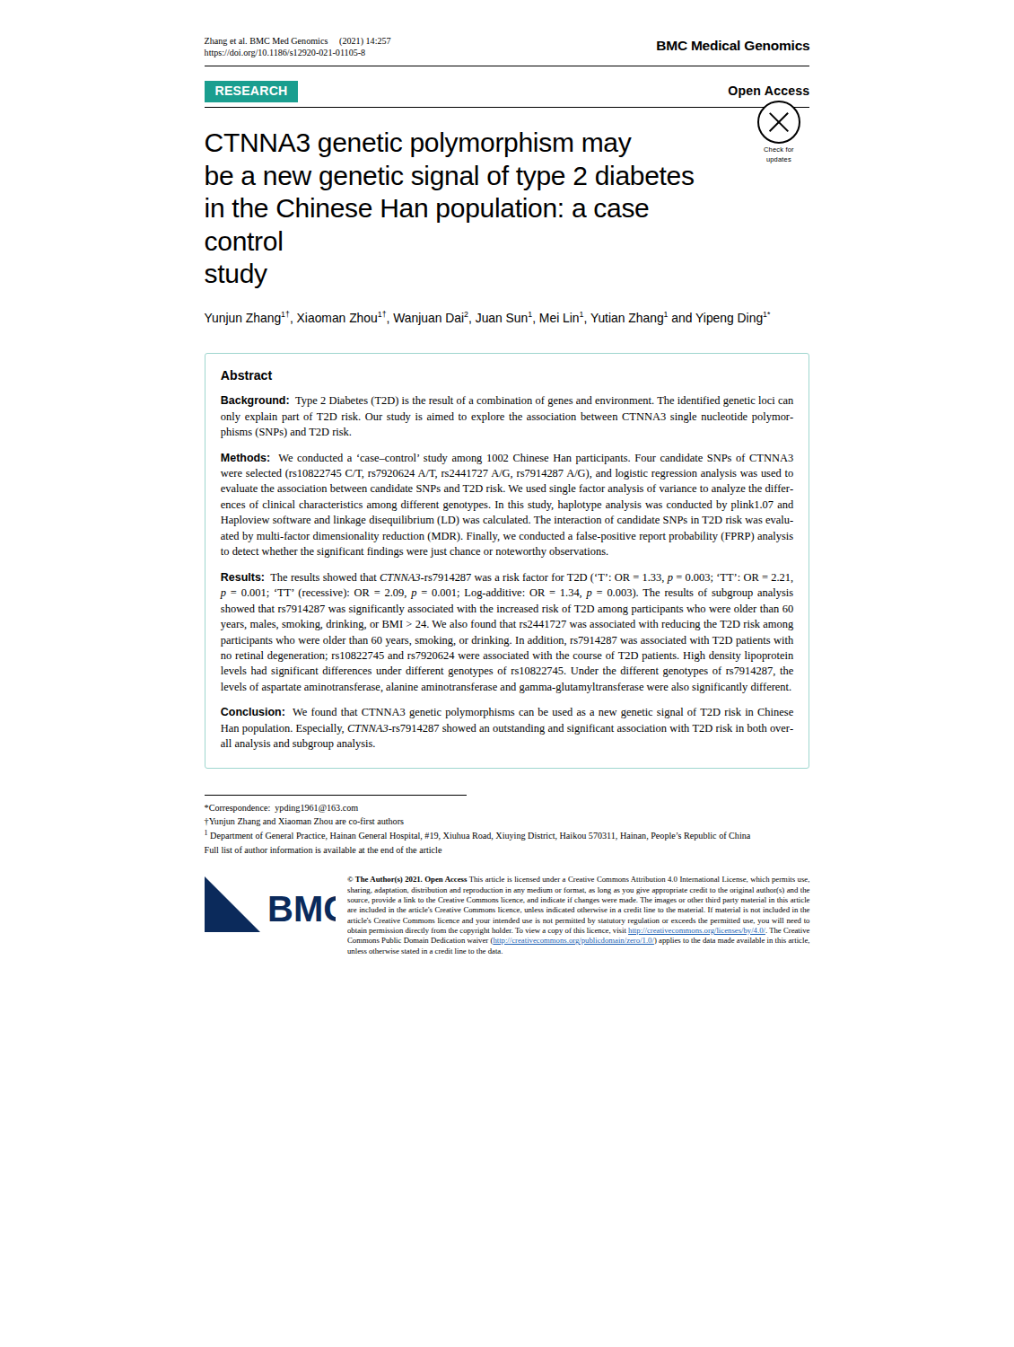Zhang et al. BMC Med Genomics (2021) 14:257 https://doi.org/10.1186/s12920-021-01105-8
BMC Medical Genomics
RESEARCH Open Access
Check for
updates
CTNNA3 genetic polymorphism may
be a new genetic signal of type 2 diabetes
in the Chinese Han population: a case control
study
Yunjun Zhang1†, Xiaoman Zhou1†, Wanjuan Dai2, Juan Sun1, Mei Lin1, Yutian Zhang1 and Yipeng Ding1*
Abstract
Background: Type 2 Diabetes (T2D) is the result of a combination of genes and environment. The identified genetic loci can only explain part of T2D risk. Our study is aimed to explore the association between CTNNA3 single nucleotide polymorphisms (SNPs) and T2D risk.
Methods: We conducted a ‘case–control’ study among 1002 Chinese Han participants. Four candidate SNPs of CTNNA3 were selected (rs10822745 C/T, rs7920624 A/T, rs2441727 A/G, rs7914287 A/G), and logistic regression analysis was used to evaluate the association between candidate SNPs and T2D risk. We used single factor analysis of variance to analyze the differences of clinical characteristics among different genotypes. In this study, haplotype analysis was conducted by plink1.07 and Haploview software and linkage disequilibrium (LD) was calculated. The interaction of candidate SNPs in T2D risk was evaluated by multi-factor dimensionality reduction (MDR). Finally, we conducted a false-positive report probability (FPRP) analysis to detect whether the significant findings were just chance or noteworthy observations.
Results: The results showed that CTNNA3-rs7914287 was a risk factor for T2D (‘T’: OR = 1.33, p = 0.003; ‘TT’: OR = 2.21, p = 0.001; ‘TT’ (recessive): OR = 2.09, p = 0.001; Log-additive: OR = 1.34, p = 0.003). The results of subgroup analysis showed that rs7914287 was significantly associated with the increased risk of T2D among participants who were older than 60 years, males, smoking, drinking, or BMI > 24. We also found that rs2441727 was associated with reducing the T2D risk among participants who were older than 60 years, smoking, or drinking. In addition, rs7914287 was associated with T2D patients with no retinal degeneration; rs10822745 and rs7920624 were associated with the course of T2D patients. High density lipoprotein levels had significant differences under different genotypes of rs10822745. Under the different genotypes of rs7914287, the levels of aspartate aminotransferase, alanine aminotransferase and gamma-glutamyltransferase were also significantly different.
Conclusion: We found that CTNNA3 genetic polymorphisms can be used as a new genetic signal of T2D risk in Chinese Han population. Especially, CTNNA3-rs7914287 showed an outstanding and significant association with T2D risk in both overall analysis and subgroup analysis.
*Correspondence: ypding1961@163.com
†Yunjun Zhang and Xiaoman Zhou are co-first authors
1 Department of General Practice, Hainan General Hospital, #19, Xiuhua Road, Xiuying District, Haikou 570311, Hainan, People’s Republic of China
Full list of author information is available at the end of the article
BMC
© The Author(s) 2021. Open Access This article is licensed under a Creative Commons Attribution 4.0 International License, which permits use, sharing, adaptation, distribution and reproduction in any medium or format, as long as you give appropriate credit to the original author(s) and the source, provide a link to the Creative Commons licence, and indicate if changes were made. The images or other third party material in this article are included in the article's Creative Commons licence, unless indicated otherwise in a credit line to the material. If material is not included in the article's Creative Commons licence and your intended use is not permitted by statutory regulation or exceeds the permitted use, you will need to obtain permission directly from the copyright holder. To view a copy of this licence, visit http://creativecommons.org/licenses/by/4.0/. The Creative Commons Public Domain Dedication waiver (http://creativecommons.org/publicdomain/zero/1.0/) applies to the data made available in this article, unless otherwise stated in a credit line to the data.